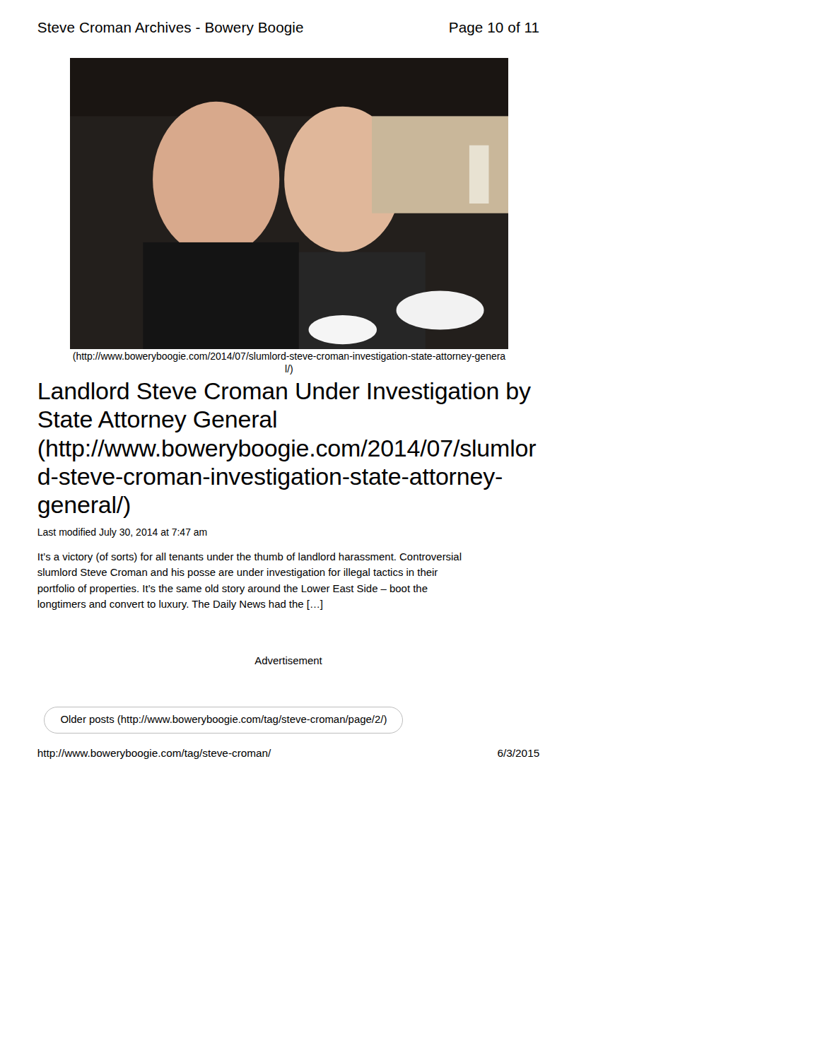Steve Croman Archives - Bowery Boogie
Page 10 of 11
(http://www.boweryboogie.com/2014/07/slumlord-steve-croman-investigation-state-attorney-general/)
Landlord Steve Croman Under Investigation by State Attorney General (http://www.boweryboogie.com/2014/07/slumlord-steve-croman-investigation-state-attorney-general/)
Last modified July 30, 2014 at 7:47 am
It’s a victory (of sorts) for all tenants under the thumb of landlord harassment. Controversial slumlord Steve Croman and his posse are under investigation for illegal tactics in their portfolio of properties. It’s the same old story around the Lower East Side – boot the longtimers and convert to luxury. The Daily News had the […]
Advertisement
Older posts (http://www.boweryboogie.com/tag/steve-croman/page/2/)
http://www.boweryboogie.com/tag/steve-croman/
6/3/2015